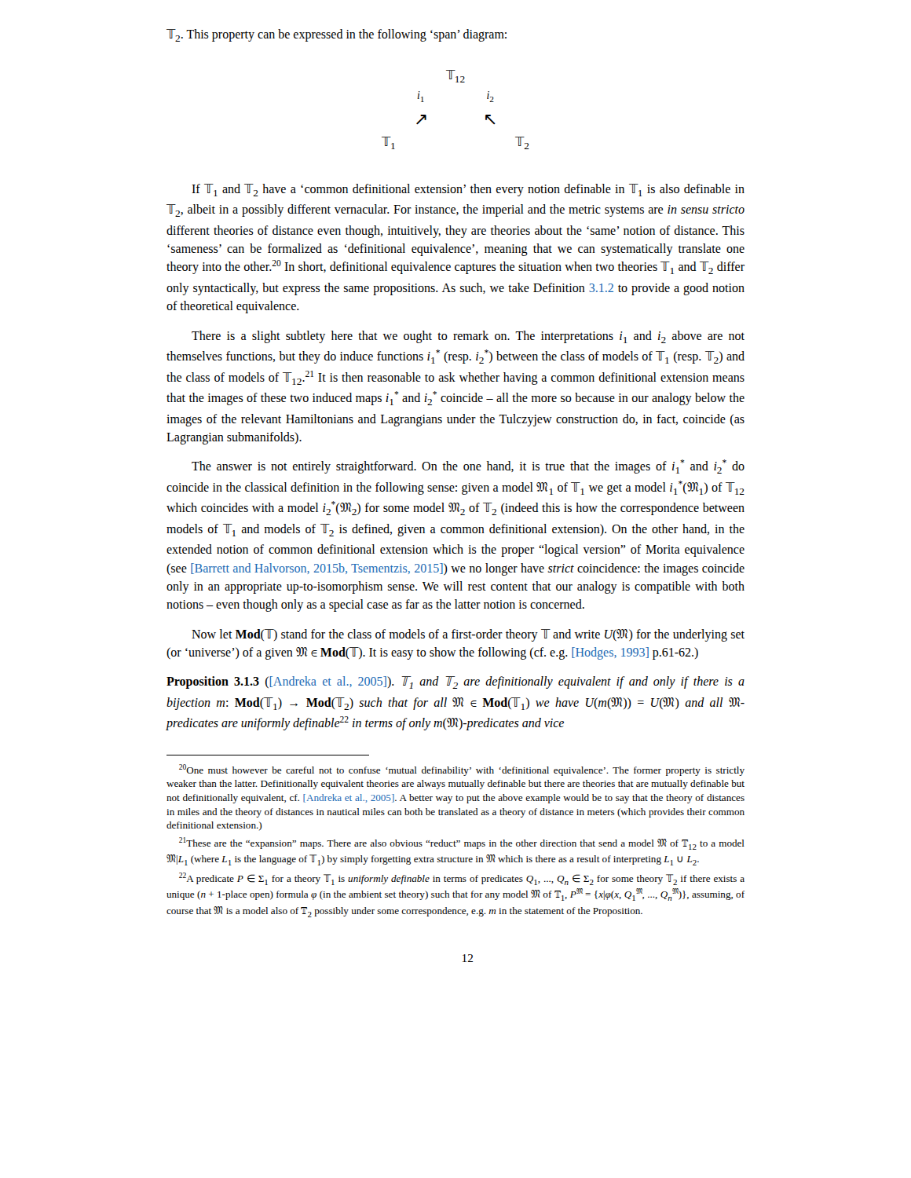𝕋2. This property can be expressed in the following ‘span’ diagram:
| | | 𝕋 12 | | |
| | i 1 | | i 2 | |
| | ↗ | | ↖ | |
| 𝕋 1 | | | | 𝕋 2 |
If 𝕋1 and 𝕋2 have a ‘common definitional extension’ then every notion definable in 𝕋1 is also definable in 𝕋2, albeit in a possibly different vernacular. For instance, the imperial and the metric systems are in sensu stricto different theories of distance even though, intuitively, they are theories about the ‘same’ notion of distance. This ‘sameness’ can be formalized as ‘definitional equivalence’, meaning that we can systematically translate one theory into the other.20 In short, definitional equivalence captures the situation when two theories 𝕋1 and 𝕋2 differ only syntactically, but express the same propositions. As such, we take Definition 3.1.2 to provide a good notion of theoretical equivalence.
There is a slight subtlety here that we ought to remark on. The interpretations i1 and i2 above are not themselves functions, but they do induce functions i1* (resp. i2*) between the class of models of 𝕋1 (resp. 𝕋2) and the class of models of 𝕋12.21 It is then reasonable to ask whether having a common definitional extension means that the images of these two induced maps i1* and i2* coincide – all the more so because in our analogy below the images of the relevant Hamiltonians and Lagrangians under the Tulczyjew construction do, in fact, coincide (as Lagrangian submanifolds).
The answer is not entirely straightforward. On the one hand, it is true that the images of i1* and i2* do coincide in the classical definition in the following sense: given a model 𝔐1 of 𝕋1 we get a model i1*(𝔐1) of 𝕋12 which coincides with a model i2*(𝔐2) for some model 𝔐2 of 𝕋2 (indeed this is how the correspondence between models of 𝕋1 and models of 𝕋2 is defined, given a common definitional extension). On the other hand, in the extended notion of common definitional extension which is the proper “logical version” of Morita equivalence (see [Barrett and Halvorson, 2015b, Tsementzis, 2015]) we no longer have strict coincidence: the images coincide only in an appropriate up-to-isomorphism sense. We will rest content that our analogy is compatible with both notions – even though only as a special case as far as the latter notion is concerned.
Now let Mod(𝕋) stand for the class of models of a first-order theory 𝕋 and write U(𝔐) for the underlying set (or ‘universe’) of a given 𝔐 ∈ Mod(𝕋). It is easy to show the following (cf. e.g. [Hodges, 1993] p.61-62.)
Proposition 3.1.3 ([Andreka et al., 2005]). 𝕋1 and 𝕋2 are definitionally equivalent if and only if there is a bijection m: Mod(𝕋1) → Mod(𝕋2) such that for all 𝔐 ∈ Mod(𝕋1) we have U(m(𝔐)) = U(𝔐) and all 𝔐-predicates are uniformly definable22 in terms of only m(𝔐)-predicates and vice
20One must however be careful not to confuse ‘mutual definability’ with ‘definitional equivalence’. The former property is strictly weaker than the latter. Definitionally equivalent theories are always mutually definable but there are theories that are mutually definable but not definitionally equivalent, cf. [Andreka et al., 2005]. A better way to put the above example would be to say that the theory of distances in miles and the theory of distances in nautical miles can both be translated as a theory of distance in meters (which provides their common definitional extension.)
21These are the “expansion” maps. There are also obvious “reduct” maps in the other direction that send a model 𝔐 of 𝕋12 to a model 𝔐|L1 (where L1 is the language of 𝕋1) by simply forgetting extra structure in 𝔐 which is there as a result of interpreting L1 ∪ L2.
22A predicate P ∈ Σ1 for a theory 𝕋1 is uniformly definable in terms of predicates Q1, ..., Qn ∈ Σ2 for some theory 𝕋2 if there exists a unique (n + 1-place open) formula φ (in the ambient set theory) such that for any model 𝔐 of 𝕋1, P𝔐 = {x|φ(x, Q1𝔐, ..., Qn𝔐)}, assuming, of course that 𝔐 is a model also of 𝕋2 possibly under some correspondence, e.g. m in the statement of the Proposition.
12